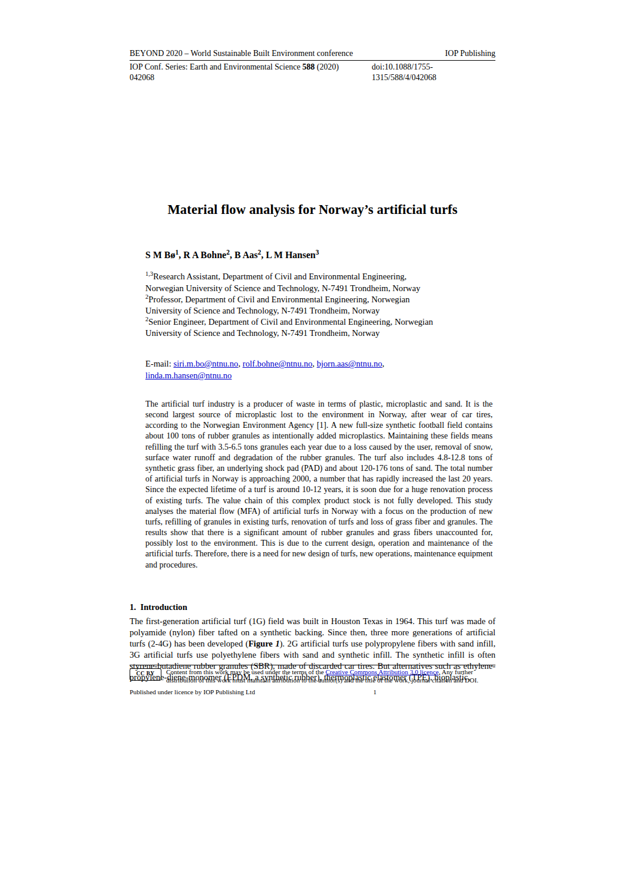BEYOND 2020 – World Sustainable Built Environment conference
IOP Publishing
IOP Conf. Series: Earth and Environmental Science 588 (2020) 042068
doi:10.1088/1755-1315/588/4/042068
Material flow analysis for Norway’s artificial turfs
S M Bø1, R A Bohne2, B Aas2, L M Hansen3
1,3Research Assistant, Department of Civil and Environmental Engineering,
Norwegian University of Science and Technology, N-7491 Trondheim, Norway
2Professor, Department of Civil and Environmental Engineering, Norwegian
University of Science and Technology, N-7491 Trondheim, Norway
2Senior Engineer, Department of Civil and Environmental Engineering, Norwegian
University of Science and Technology, N-7491 Trondheim, Norway
E-mail: siri.m.bo@ntnu.no, rolf.bohne@ntnu.no, bjorn.aas@ntnu.no,
linda.m.hansen@ntnu.no
The artificial turf industry is a producer of waste in terms of plastic, microplastic and sand. It is the second largest source of microplastic lost to the environment in Norway, after wear of car tires, according to the Norwegian Environment Agency [1]. A new full-size synthetic football field contains about 100 tons of rubber granules as intentionally added microplastics. Maintaining these fields means refilling the turf with 3.5-6.5 tons granules each year due to a loss caused by the user, removal of snow, surface water runoff and degradation of the rubber granules. The turf also includes 4.8-12.8 tons of synthetic grass fiber, an underlying shock pad (PAD) and about 120-176 tons of sand. The total number of artificial turfs in Norway is approaching 2000, a number that has rapidly increased the last 20 years. Since the expected lifetime of a turf is around 10-12 years, it is soon due for a huge renovation process of existing turfs. The value chain of this complex product stock is not fully developed. This study analyses the material flow (MFA) of artificial turfs in Norway with a focus on the production of new turfs, refilling of granules in existing turfs, renovation of turfs and loss of grass fiber and granules. The results show that there is a significant amount of rubber granules and grass fibers unaccounted for, possibly lost to the environment. This is due to the current design, operation and maintenance of the artificial turfs. Therefore, there is a need for new design of turfs, new operations, maintenance equipment and procedures.
1. Introduction
The first-generation artificial turf (1G) field was built in Houston Texas in 1964. This turf was made of polyamide (nylon) fiber tafted on a synthetic backing. Since then, three more generations of artificial turfs (2-4G) has been developed (Figure 1). 2G artificial turfs use polypropylene fibers with sand infill, 3G artificial turfs use polyethylene fibers with sand and synthetic infill. The synthetic infill is often styrene-butadiene rubber granules (SBR), made of discarded car tires. But alternatives such as ethylene-propylene-diene-monomer (EPDM, a synthetic rubber), thermoplastic elastomer (TPE), bioplastic,
CC BY
Content from this work may be used under the terms of the Creative Commons Attribution 3.0 licence. Any further distribution of this work must maintain attribution to the author(s) and the title of the work, journal citation and DOI.
Published under licence by IOP Publishing Ltd
1